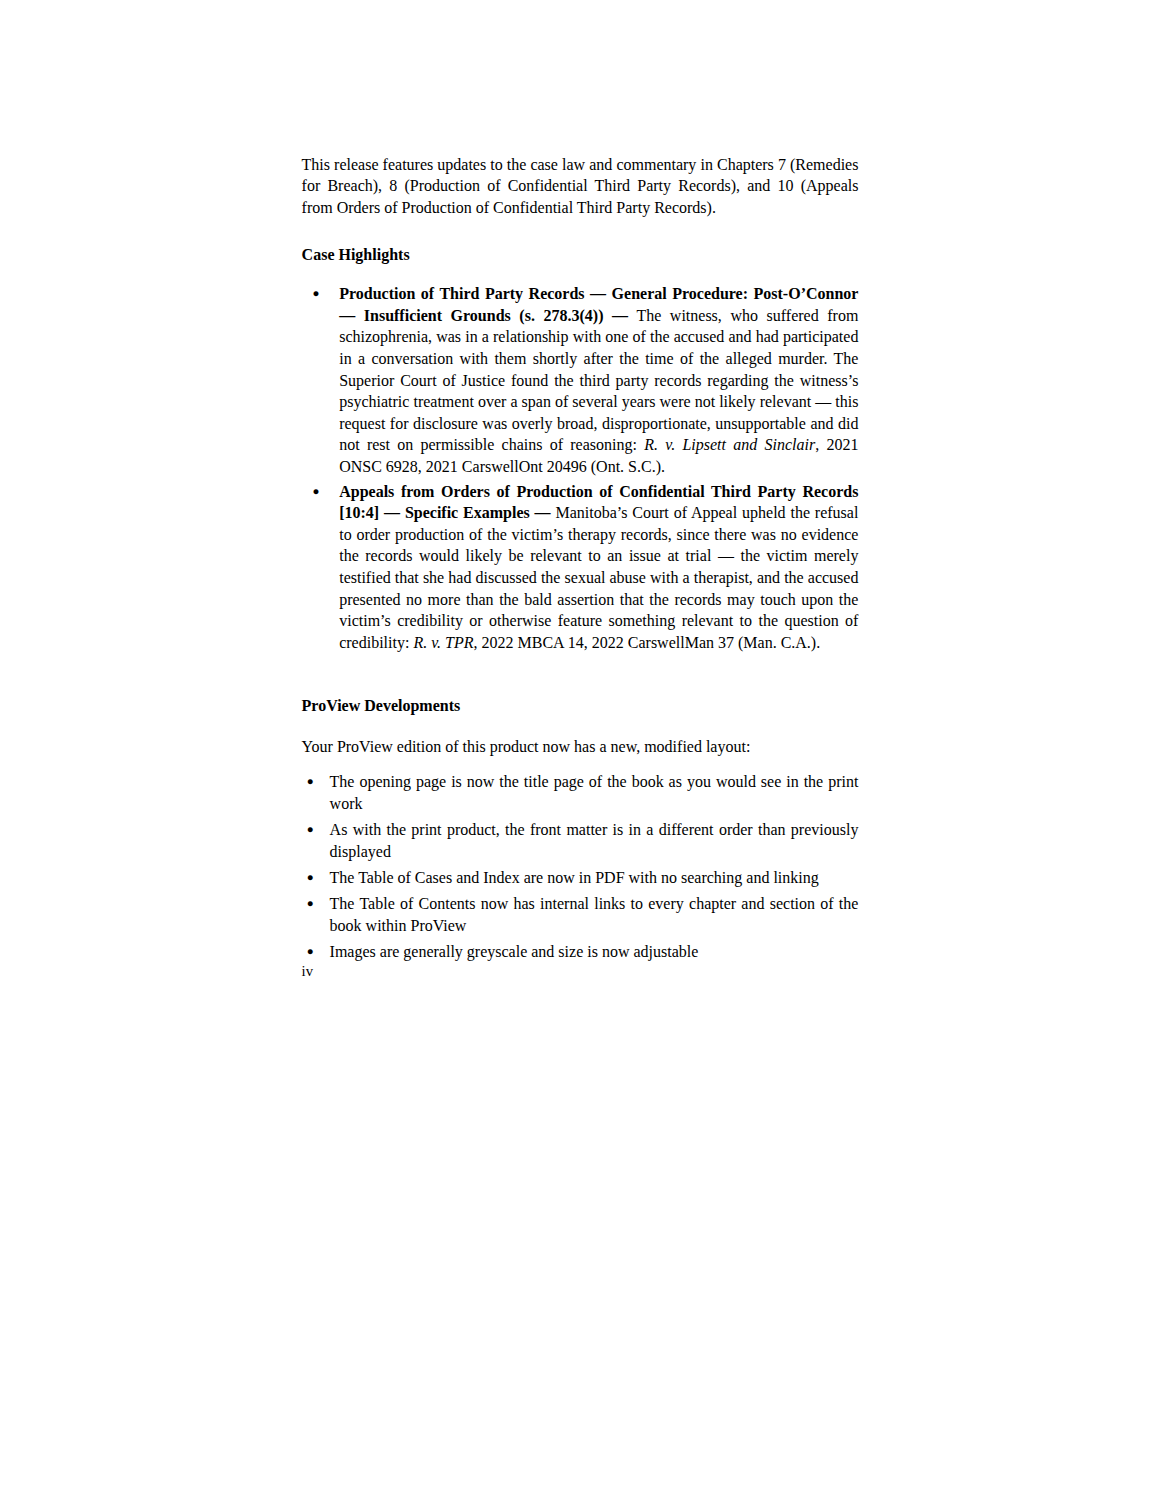This release features updates to the case law and commentary in Chapters 7 (Remedies for Breach), 8 (Production of Confidential Third Party Records), and 10 (Appeals from Orders of Production of Confidential Third Party Records).
Case Highlights
Production of Third Party Records — General Procedure: Post-O’Connor — Insufficient Grounds (s. 278.3(4)) — The witness, who suffered from schizophrenia, was in a relationship with one of the accused and had participated in a conversation with them shortly after the time of the alleged murder. The Superior Court of Justice found the third party records regarding the witness’s psychiatric treatment over a span of several years were not likely relevant — this request for disclosure was overly broad, disproportionate, unsupportable and did not rest on permissible chains of reasoning: R. v. Lipsett and Sinclair, 2021 ONSC 6928, 2021 CarswellOnt 20496 (Ont. S.C.).
Appeals from Orders of Production of Confidential Third Party Records [10:4] — Specific Examples — Manitoba’s Court of Appeal upheld the refusal to order production of the victim’s therapy records, since there was no evidence the records would likely be relevant to an issue at trial — the victim merely testified that she had discussed the sexual abuse with a therapist, and the accused presented no more than the bald assertion that the records may touch upon the victim’s credibility or otherwise feature something relevant to the question of credibility: R. v. TPR, 2022 MBCA 14, 2022 CarswellMan 37 (Man. C.A.).
ProView Developments
Your ProView edition of this product now has a new, modified layout:
The opening page is now the title page of the book as you would see in the print work
As with the print product, the front matter is in a different order than previously displayed
The Table of Cases and Index are now in PDF with no searching and linking
The Table of Contents now has internal links to every chapter and section of the book within ProView
Images are generally greyscale and size is now adjustable
iv